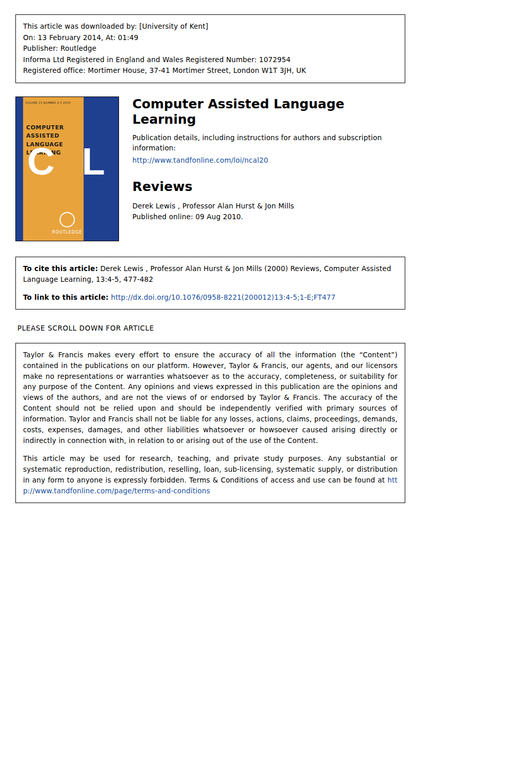This article was downloaded by: [University of Kent]
On: 13 February 2014, At: 01:49
Publisher: Routledge
Informa Ltd Registered in England and Wales Registered Number: 1072954
Registered office: Mortimer House, 37-41 Mortimer Street, London W1T 3JH, UK
VOLUME 13 NUMBER 4-5 2000
COMPUTER
ASSISTED
LANGUAGE
LEARNING
C
L
ROUTLEDGE
Computer Assisted Language Learning
Publication details, including instructions for authors and subscription information:
http://www.tandfonline.com/loi/ncal20
Reviews
Derek Lewis , Professor Alan Hurst & Jon Mills
Published online: 09 Aug 2010.
To cite this article: Derek Lewis , Professor Alan Hurst & Jon Mills (2000) Reviews, Computer Assisted Language Learning, 13:4-5, 477-482
To link to this article: http://dx.doi.org/10.1076/0958-8221(200012)13:4-5;1-E;FT477
PLEASE SCROLL DOWN FOR ARTICLE
Taylor & Francis makes every effort to ensure the accuracy of all the information (the “Content”) contained in the publications on our platform. However, Taylor & Francis, our agents, and our licensors make no representations or warranties whatsoever as to the accuracy, completeness, or suitability for any purpose of the Content. Any opinions and views expressed in this publication are the opinions and views of the authors, and are not the views of or endorsed by Taylor & Francis. The accuracy of the Content should not be relied upon and should be independently verified with primary sources of information. Taylor and Francis shall not be liable for any losses, actions, claims, proceedings, demands, costs, expenses, damages, and other liabilities whatsoever or howsoever caused arising directly or indirectly in connection with, in relation to or arising out of the use of the Content.
This article may be used for research, teaching, and private study purposes. Any substantial or systematic reproduction, redistribution, reselling, loan, sub-licensing, systematic supply, or distribution in any form to anyone is expressly forbidden. Terms & Conditions of access and use can be found at http://www.tandfonline.com/page/terms-and-conditions